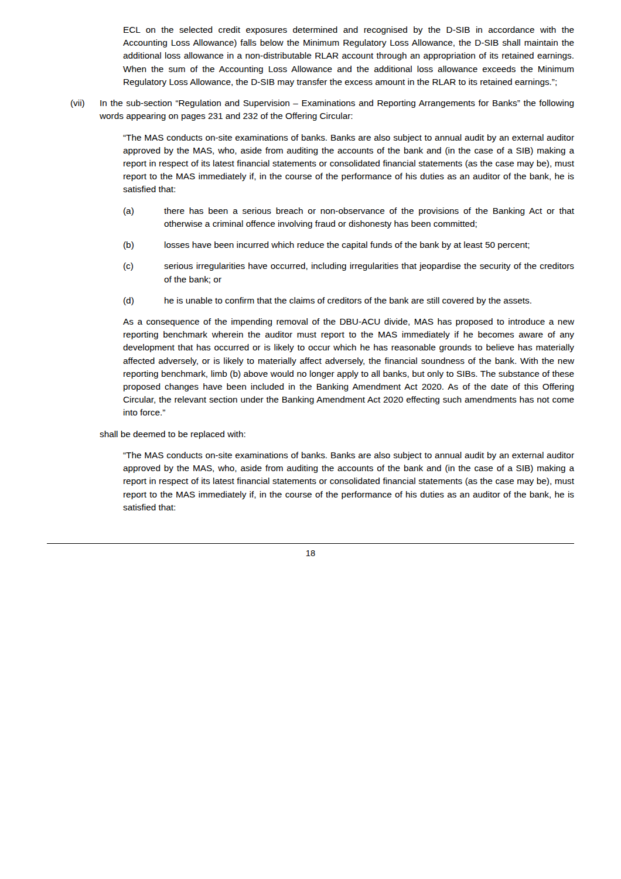ECL on the selected credit exposures determined and recognised by the D-SIB in accordance with the Accounting Loss Allowance) falls below the Minimum Regulatory Loss Allowance, the D-SIB shall maintain the additional loss allowance in a non-distributable RLAR account through an appropriation of its retained earnings. When the sum of the Accounting Loss Allowance and the additional loss allowance exceeds the Minimum Regulatory Loss Allowance, the D-SIB may transfer the excess amount in the RLAR to its retained earnings.”;
(vii)
In the sub-section “Regulation and Supervision – Examinations and Reporting Arrangements for Banks” the following words appearing on pages 231 and 232 of the Offering Circular:
“The MAS conducts on-site examinations of banks. Banks are also subject to annual audit by an external auditor approved by the MAS, who, aside from auditing the accounts of the bank and (in the case of a SIB) making a report in respect of its latest financial statements or consolidated financial statements (as the case may be), must report to the MAS immediately if, in the course of the performance of his duties as an auditor of the bank, he is satisfied that:
(a)
there has been a serious breach or non-observance of the provisions of the Banking Act or that otherwise a criminal offence involving fraud or dishonesty has been committed;
(b)
losses have been incurred which reduce the capital funds of the bank by at least 50 percent;
(c)
serious irregularities have occurred, including irregularities that jeopardise the security of the creditors of the bank; or
(d)
he is unable to confirm that the claims of creditors of the bank are still covered by the assets.
As a consequence of the impending removal of the DBU-ACU divide, MAS has proposed to introduce a new reporting benchmark wherein the auditor must report to the MAS immediately if he becomes aware of any development that has occurred or is likely to occur which he has reasonable grounds to believe has materially affected adversely, or is likely to materially affect adversely, the financial soundness of the bank. With the new reporting benchmark, limb (b) above would no longer apply to all banks, but only to SIBs. The substance of these proposed changes have been included in the Banking Amendment Act 2020. As of the date of this Offering Circular, the relevant section under the Banking Amendment Act 2020 effecting such amendments has not come into force.”
shall be deemed to be replaced with:
“The MAS conducts on-site examinations of banks. Banks are also subject to annual audit by an external auditor approved by the MAS, who, aside from auditing the accounts of the bank and (in the case of a SIB) making a report in respect of its latest financial statements or consolidated financial statements (as the case may be), must report to the MAS immediately if, in the course of the performance of his duties as an auditor of the bank, he is satisfied that:
18